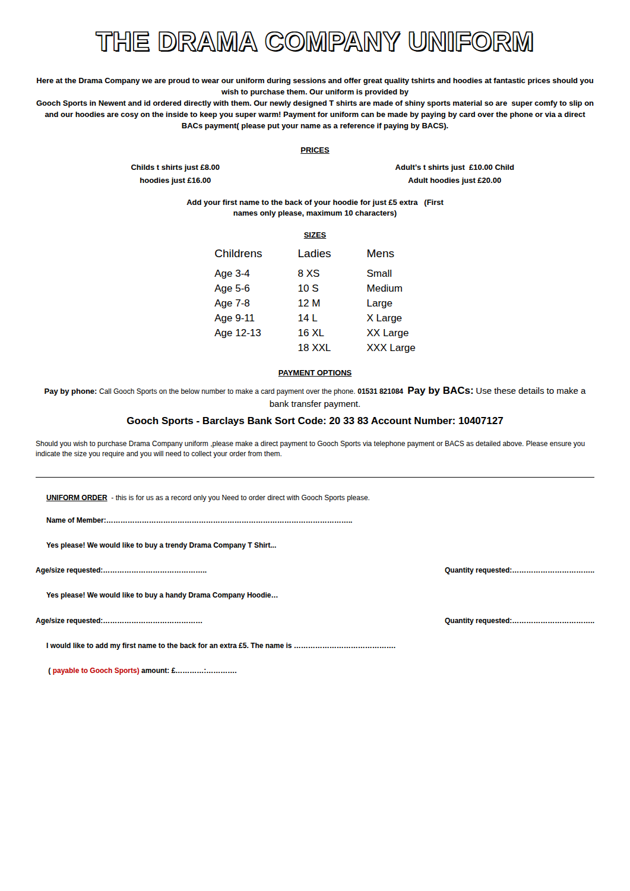THE DRAMA COMPANY UNIFORM
Here at the Drama Company we are proud to wear our uniform during sessions and offer great quality tshirts and hoodies at fantastic prices should you wish to purchase them. Our uniform is provided by
Gooch Sports in Newent and id ordered directly with them. Our newly designed T shirts are made of shiny sports material so are super comfy to slip on and our hoodies are cosy on the inside to keep you super warm! Payment for uniform can be made by paying by card over the phone or via a direct BACs payment( please put your name as a reference if paying by BACS).
PRICES
| Childs t shirts just £8.00 | Adult’s t shirts just £10.00 Child |
| hoodies just £16.00 | Adult hoodies just £20.00 |
Add your first name to the back of your hoodie for just £5 extra (First
names only please, maximum 10 characters)
SIZES
| Childrens | Ladies | Mens |
| --- | --- | --- |
| Age 3-4 | 8 XS | Small |
| Age 5-6 | 10 S | Medium |
| Age 7-8 | 12 M | Large |
| Age 9-11 | 14 L | X Large |
| Age 12-13 | 16 XL | XX Large |
| | 18 XXL | XXX Large |
PAYMENT OPTIONS
Pay by phone: Call Gooch Sports on the below number to make a card payment over the phone. 01531 821084 Pay by BACs: Use these details to make a bank transfer payment.
Gooch Sports - Barclays Bank Sort Code: 20 33 83 Account Number: 10407127
Should you wish to purchase Drama Company uniform ,please make a direct payment to Gooch Sports via telephone payment or BACS as detailed above. Please ensure you indicate the size you require and you will need to collect your order from them.
UNIFORM ORDER - this is for us as a record only you Need to order direct with Gooch Sports please.
Name of Member:…………………………………………………………………………………………..
Yes please! We would like to buy a trendy Drama Company T Shirt...
Age/size requested:…………………………………….. Quantity requested:……………………………..
Yes please! We would like to buy a handy Drama Company Hoodie…
Age/size requested:…………………………………… Quantity requested:……………………………..
I would like to add my first name to the back for an extra £5. The name is …………………………………….
( payable to Gooch Sports) amount: £…………:………….